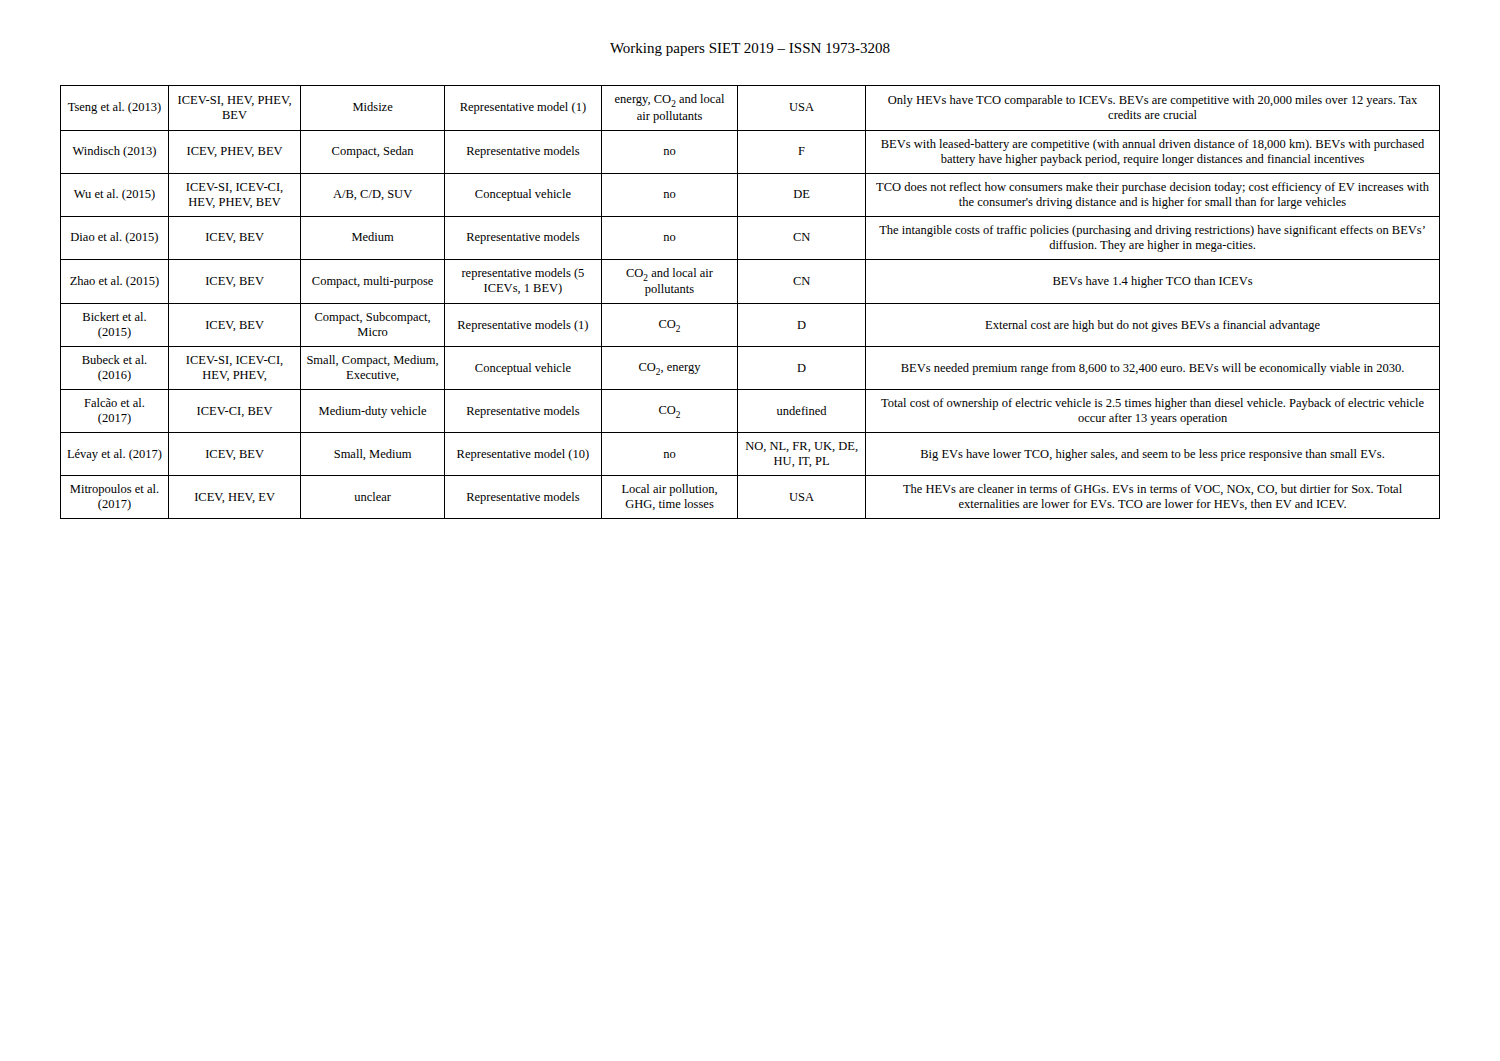Working papers SIET 2019 – ISSN 1973-3208
| Tseng et al. (2013) | ICEV-SI, HEV, PHEV, BEV | Midsize | Representative model (1) | energy, CO 2 and local air pollutants | USA | Only HEVs have TCO comparable to ICEVs. BEVs are competitive with 20,000 miles over 12 years. Tax credits are crucial |
| Windisch (2013) | ICEV, PHEV, BEV | Compact, Sedan | Representative models | no | F | BEVs with leased-battery are competitive (with annual driven distance of 18,000 km). BEVs with purchased battery have higher payback period, require longer distances and financial incentives |
| Wu et al. (2015) | ICEV-SI, ICEV-CI, HEV, PHEV, BEV | A/B, C/D, SUV | Conceptual vehicle | no | DE | TCO does not reflect how consumers make their purchase decision today; cost efficiency of EV increases with the consumer's driving distance and is higher for small than for large vehicles |
| Diao et al. (2015) | ICEV, BEV | Medium | Representative models | no | CN | The intangible costs of traffic policies (purchasing and driving restrictions) have significant effects on BEVs’ diffusion. They are higher in mega-cities. |
| Zhao et al. (2015) | ICEV, BEV | Compact, multi-purpose | representative models (5 ICEVs, 1 BEV) | CO 2 and local air pollutants | CN | BEVs have 1.4 higher TCO than ICEVs |
| Bickert et al. (2015) | ICEV, BEV | Compact, Subcompact, Micro | Representative models (1) | CO 2 | D | External cost are high but do not gives BEVs a financial advantage |
| Bubeck et al. (2016) | ICEV-SI, ICEV-CI, HEV, PHEV, | Small, Compact, Medium, Executive, | Conceptual vehicle | CO 2 , energy | D | BEVs needed premium range from 8,600 to 32,400 euro. BEVs will be economically viable in 2030. |
| Falcão et al. (2017) | ICEV-CI, BEV | Medium-duty vehicle | Representative models | CO 2 | undefined | Total cost of ownership of electric vehicle is 2.5 times higher than diesel vehicle. Payback of electric vehicle occur after 13 years operation |
| Lévay et al. (2017) | ICEV, BEV | Small, Medium | Representative model (10) | no | NO, NL, FR, UK, DE, HU, IT, PL | Big EVs have lower TCO, higher sales, and seem to be less price responsive than small EVs. |
| Mitropoulos et al. (2017) | ICEV, HEV, EV | unclear | Representative models | Local air pollution, GHG, time losses | USA | The HEVs are cleaner in terms of GHGs. EVs in terms of VOC, NOx, CO, but dirtier for Sox. Total externalities are lower for EVs. TCO are lower for HEVs, then EV and ICEV. |